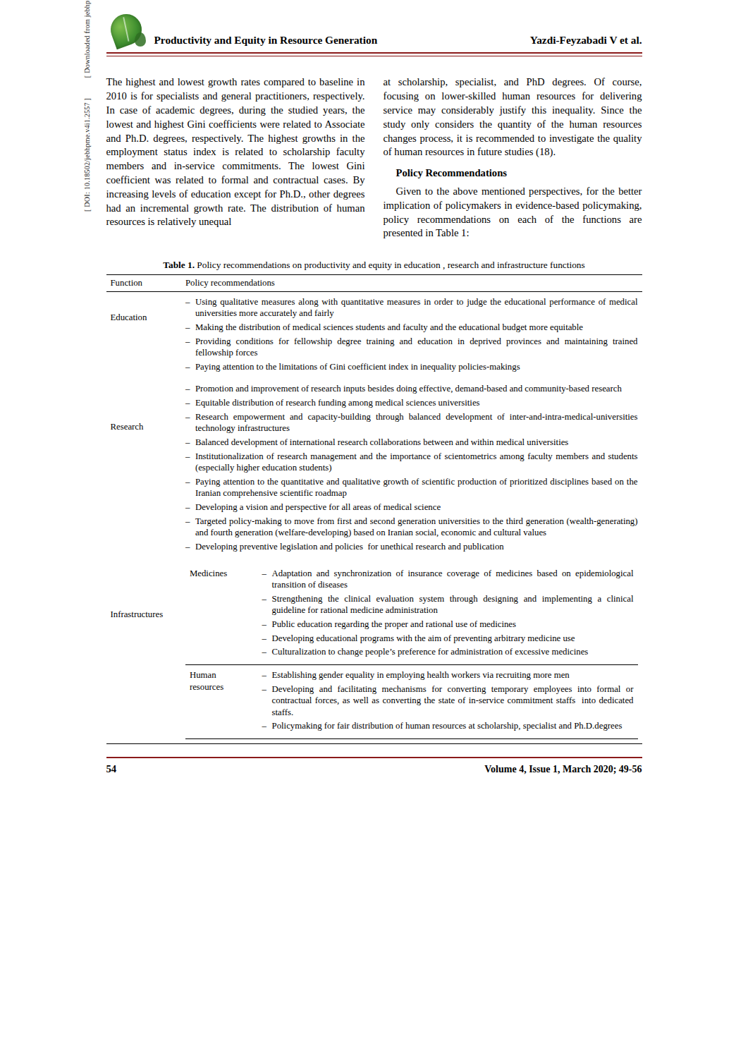[ DOI: 10.18502/jebhpme.v4i1.2557 ] [ Downloaded from jebhpme.ssu.ac.ir on 2022-07-07 ]
Productivity and Equity in Resource Generation
Yazdi-Feyzabadi V et al.
The highest and lowest growth rates compared to baseline in 2010 is for specialists and general practitioners, respectively. In case of academic degrees, during the studied years, the lowest and highest Gini coefficients were related to Associate and Ph.D. degrees, respectively. The highest growths in the employment status index is related to scholarship faculty members and in-service commitments. The lowest Gini coefficient was related to formal and contractual cases. By increasing levels of education except for Ph.D., other degrees had an incremental growth rate. The distribution of human resources is relatively unequal
at scholarship, specialist, and PhD degrees. Of course, focusing on lower-skilled human resources for delivering service may considerably justify this inequality. Since the study only considers the quantity of the human resources changes process, it is recommended to investigate the quality of human resources in future studies (18).
Policy Recommendations
Given to the above mentioned perspectives, for the better implication of policymakers in evidence-based policymaking, policy recommendations on each of the functions are presented in Table 1:
Table 1. Policy recommendations on productivity and equity in education , research and infrastructure functions
| Function | Policy recommendations |
| --- | --- |
| Education | Using qualitative measures along with quantitative measures in order to judge the educational performance of medical universities more accurately and fairly Making the distribution of medical sciences students and faculty and the educational budget more equitable Providing conditions for fellowship degree training and education in deprived provinces and maintaining trained fellowship forces Paying attention to the limitations of Gini coefficient index in inequality policies-makings |
| Research | Promotion and improvement of research inputs besides doing effective, demand-based and community-based research Equitable distribution of research funding among medical sciences universities Research empowerment and capacity-building through balanced development of inter-and-intra-medical-universities technology infrastructures Balanced development of international research collaborations between and within medical universities Institutionalization of research management and the importance of scientometrics among faculty members and students (especially higher education students) Paying attention to the quantitative and qualitative growth of scientific production of prioritized disciplines based on the Iranian comprehensive scientific roadmap Developing a vision and perspective for all areas of medical science Targeted policy-making to move from first and second generation universities to the third generation (wealth-generating) and fourth generation (welfare-developing) based on Iranian social, economic and cultural values Developing preventive legislation and policies for unethical research and publication |
| Infrastructures | / Medicines / Adaptation and synchronization of insurance coverage of medicines based on epidemiological transition of diseases Strengthening the clinical evaluation system through designing and implementing a clinical guideline for rational medicine administration Public education regarding the proper and rational use of medicines Developing educational programs with the aim of preventing arbitrary medicine use Culturalization to change people’s preference for administration of excessive medicines / / Human resources / Establishing gender equality in employing health workers via recruiting more men Developing and facilitating mechanisms for converting temporary employees into formal or contractual forces, as well as converting the state of in-service commitment staffs into dedicated staffs. Policymaking for fair distribution of human resources at scholarship, specialist and Ph.D.degrees / |
54
Volume 4, Issue 1, March 2020; 49-56